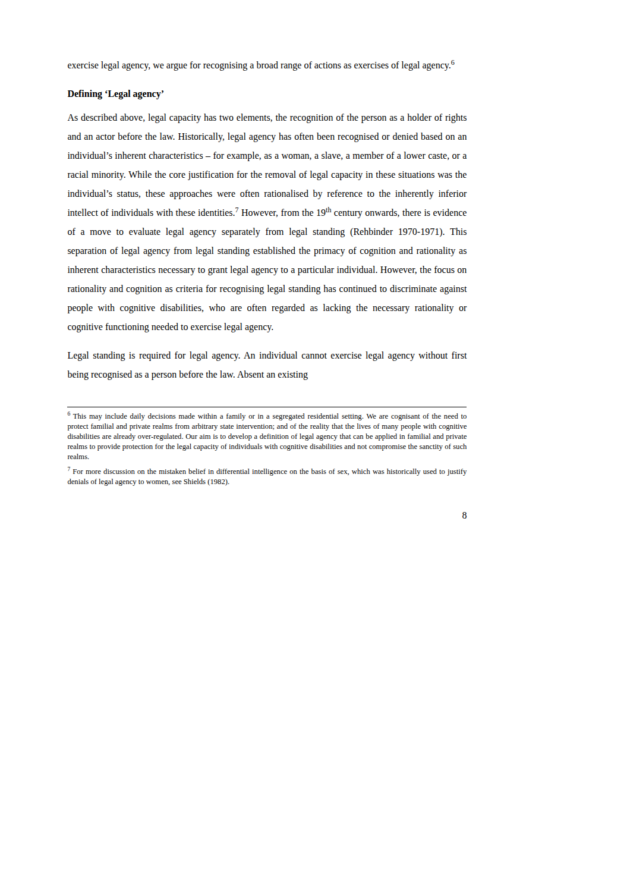exercise legal agency, we argue for recognising a broad range of actions as exercises of legal agency.6
Defining ‘Legal agency’
As described above, legal capacity has two elements, the recognition of the person as a holder of rights and an actor before the law. Historically, legal agency has often been recognised or denied based on an individual’s inherent characteristics – for example, as a woman, a slave, a member of a lower caste, or a racial minority. While the core justification for the removal of legal capacity in these situations was the individual’s status, these approaches were often rationalised by reference to the inherently inferior intellect of individuals with these identities.7 However, from the 19th century onwards, there is evidence of a move to evaluate legal agency separately from legal standing (Rehbinder 1970-1971). This separation of legal agency from legal standing established the primacy of cognition and rationality as inherent characteristics necessary to grant legal agency to a particular individual. However, the focus on rationality and cognition as criteria for recognising legal standing has continued to discriminate against people with cognitive disabilities, who are often regarded as lacking the necessary rationality or cognitive functioning needed to exercise legal agency.
Legal standing is required for legal agency. An individual cannot exercise legal agency without first being recognised as a person before the law. Absent an existing
6 This may include daily decisions made within a family or in a segregated residential setting. We are cognisant of the need to protect familial and private realms from arbitrary state intervention; and of the reality that the lives of many people with cognitive disabilities are already over-regulated. Our aim is to develop a definition of legal agency that can be applied in familial and private realms to provide protection for the legal capacity of individuals with cognitive disabilities and not compromise the sanctity of such realms.
7 For more discussion on the mistaken belief in differential intelligence on the basis of sex, which was historically used to justify denials of legal agency to women, see Shields (1982).
8